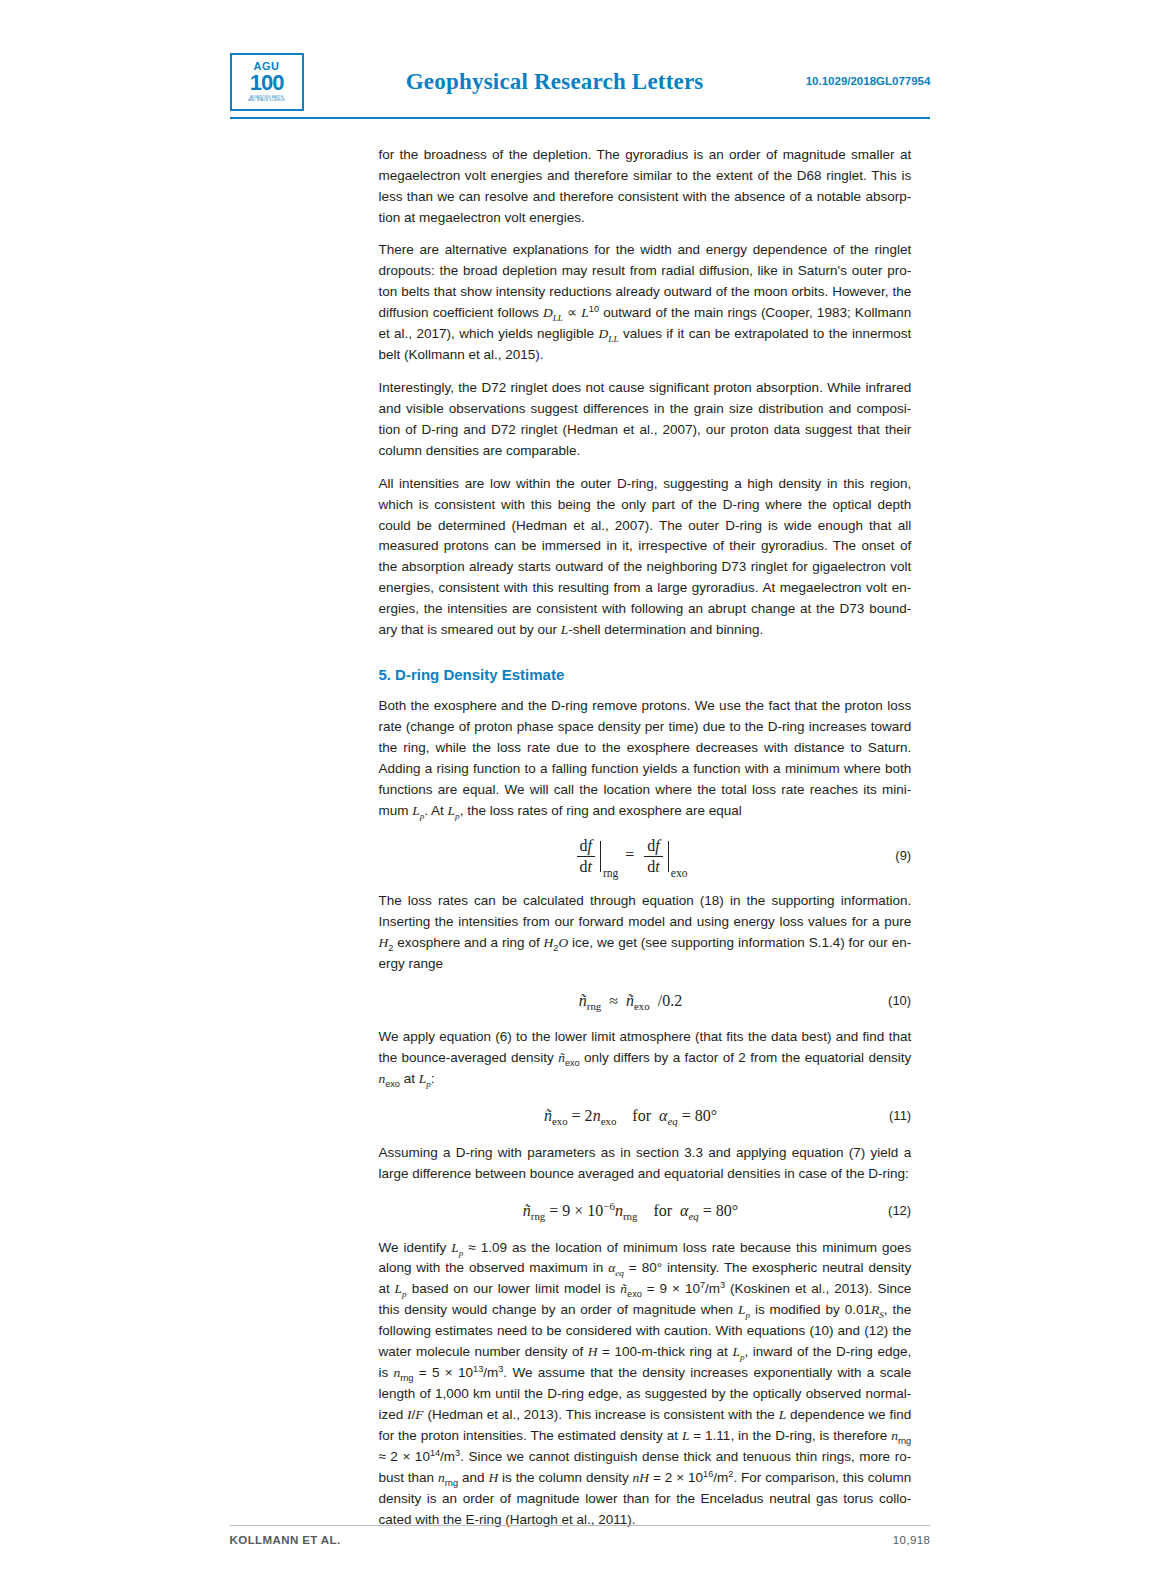AGU 100 ADVANCING EARTH
AND SPACE SCIENCE
Geophysical Research Letters
10.1029/2018GL077954
for the broadness of the depletion. The gyroradius is an order of magnitude smaller at megaelectron volt energies and therefore similar to the extent of the D68 ringlet. This is less than we can resolve and therefore consistent with the absence of a notable absorption at megaelectron volt energies.
There are alternative explanations for the width and energy dependence of the ringlet dropouts: the broad depletion may result from radial diffusion, like in Saturn's outer proton belts that show intensity reductions already outward of the moon orbits. However, the diffusion coefficient follows DLL ∝ L10 outward of the main rings (Cooper, 1983; Kollmann et al., 2017), which yields negligible DLL values if it can be extrapolated to the innermost belt (Kollmann et al., 2015).
Interestingly, the D72 ringlet does not cause significant proton absorption. While infrared and visible observations suggest differences in the grain size distribution and composition of D-ring and D72 ringlet (Hedman et al., 2007), our proton data suggest that their column densities are comparable.
All intensities are low within the outer D-ring, suggesting a high density in this region, which is consistent with this being the only part of the D-ring where the optical depth could be determined (Hedman et al., 2007). The outer D-ring is wide enough that all measured protons can be immersed in it, irrespective of their gyroradius. The onset of the absorption already starts outward of the neighboring D73 ringlet for gigaelectron volt energies, consistent with this resulting from a large gyroradius. At megaelectron volt energies, the intensities are consistent with following an abrupt change at the D73 boundary that is smeared out by our L-shell determination and binning.
5. D-ring Density Estimate
Both the exosphere and the D-ring remove protons. We use the fact that the proton loss rate (change of proton phase space density per time) due to the D-ring increases toward the ring, while the loss rate due to the exosphere decreases with distance to Saturn. Adding a rising function to a falling function yields a function with a minimum where both functions are equal. We will call the location where the total loss rate reaches its minimum Lp. At Lp, the loss rates of ring and exosphere are equal
df dt rng = df dt exo
(9)
The loss rates can be calculated through equation (18) in the supporting information. Inserting the intensities from our forward model and using energy loss values for a pure H2 exosphere and a ring of H2O ice, we get (see supporting information S.1.4) for our energy range
ñrng ≈ ñexo /0.2
(10)
We apply equation (6) to the lower limit atmosphere (that fits the data best) and find that the bounce-averaged density ñexo only differs by a factor of 2 from the equatorial density nexo at Lp:
ñexo = 2nexo for αeq = 80°
(11)
Assuming a D-ring with parameters as in section 3.3 and applying equation (7) yield a large difference between bounce averaged and equatorial densities in case of the D-ring:
ñrng = 9 × 10−6nrng for αeq = 80°
(12)
We identify Lp ≈ 1.09 as the location of minimum loss rate because this minimum goes along with the observed maximum in αeq = 80° intensity. The exospheric neutral density at Lp based on our lower limit model is ñexo = 9 × 107/m3 (Koskinen et al., 2013). Since this density would change by an order of magnitude when Lp is modified by 0.01RS, the following estimates need to be considered with caution. With equations (10) and (12) the water molecule number density of H = 100-m-thick ring at Lp, inward of the D-ring edge, is nrng = 5 × 1013/m3. We assume that the density increases exponentially with a scale length of 1,000 km until the D-ring edge, as suggested by the optically observed normalized I/F (Hedman et al., 2013). This increase is consistent with the L dependence we find for the proton intensities. The estimated density at L = 1.11, in the D-ring, is therefore nrng ≈ 2 × 1014/m3. Since we cannot distinguish dense thick and tenuous thin rings, more robust than nrng and H is the column density nH = 2 × 1016/m2. For comparison, this column density is an order of magnitude lower than for the Enceladus neutral gas torus collocated with the E-ring (Hartogh et al., 2011).
KOLLMANN ET AL. 10,918